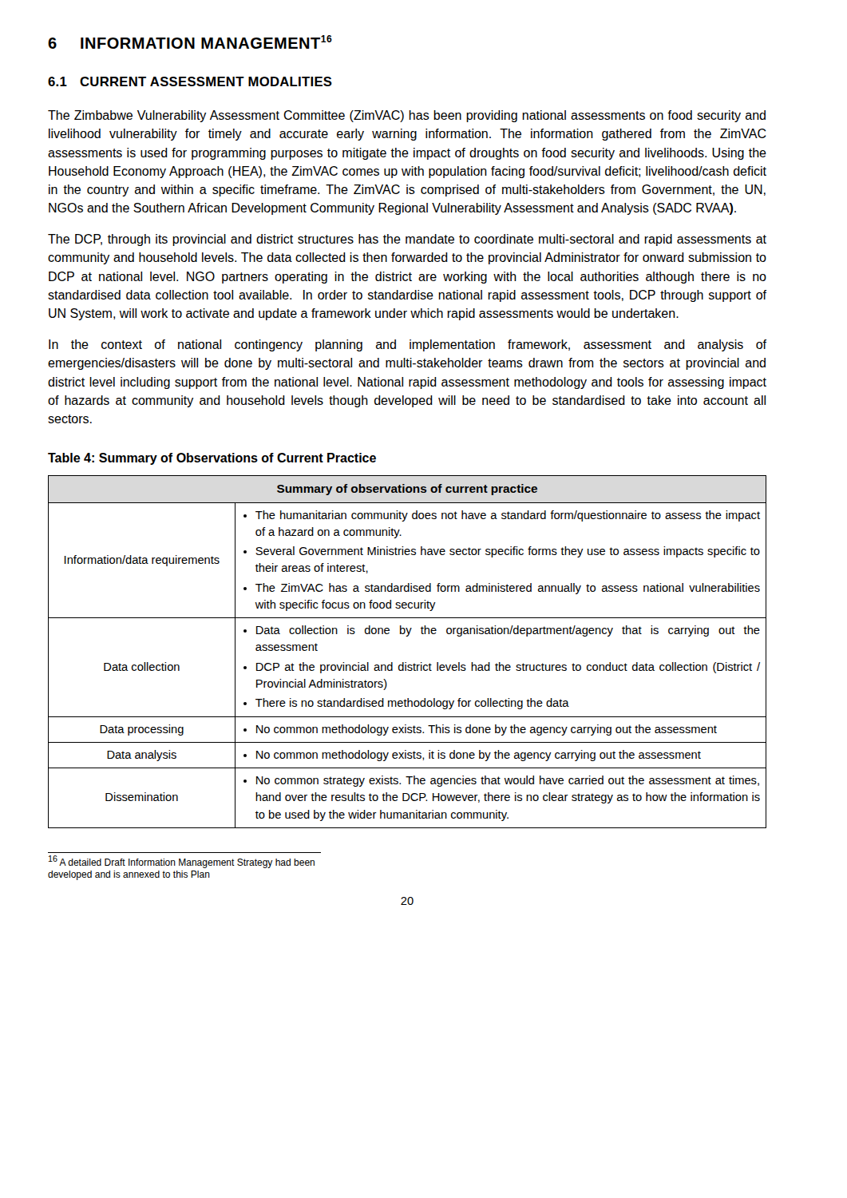6 INFORMATION MANAGEMENT16
6.1 CURRENT ASSESSMENT MODALITIES
The Zimbabwe Vulnerability Assessment Committee (ZimVAC) has been providing national assessments on food security and livelihood vulnerability for timely and accurate early warning information. The information gathered from the ZimVAC assessments is used for programming purposes to mitigate the impact of droughts on food security and livelihoods. Using the Household Economy Approach (HEA), the ZimVAC comes up with population facing food/survival deficit; livelihood/cash deficit in the country and within a specific timeframe. The ZimVAC is comprised of multi-stakeholders from Government, the UN, NGOs and the Southern African Development Community Regional Vulnerability Assessment and Analysis (SADC RVAA).
The DCP, through its provincial and district structures has the mandate to coordinate multi-sectoral and rapid assessments at community and household levels. The data collected is then forwarded to the provincial Administrator for onward submission to DCP at national level. NGO partners operating in the district are working with the local authorities although there is no standardised data collection tool available. In order to standardise national rapid assessment tools, DCP through support of UN System, will work to activate and update a framework under which rapid assessments would be undertaken.
In the context of national contingency planning and implementation framework, assessment and analysis of emergencies/disasters will be done by multi-sectoral and multi-stakeholder teams drawn from the sectors at provincial and district level including support from the national level. National rapid assessment methodology and tools for assessing impact of hazards at community and household levels though developed will be need to be standardised to take into account all sectors.
Table 4: Summary of Observations of Current Practice
| Summary of observations of current practice |
| --- |
| Information/data requirements | The humanitarian community does not have a standard form/questionnaire to assess the impact of a hazard on a community. Several Government Ministries have sector specific forms they use to assess impacts specific to their areas of interest, The ZimVAC has a standardised form administered annually to assess national vulnerabilities with specific focus on food security |
| Data collection | Data collection is done by the organisation/department/agency that is carrying out the assessment DCP at the provincial and district levels had the structures to conduct data collection (District / Provincial Administrators) There is no standardised methodology for collecting the data |
| Data processing | No common methodology exists. This is done by the agency carrying out the assessment |
| Data analysis | No common methodology exists, it is done by the agency carrying out the assessment |
| Dissemination | No common strategy exists. The agencies that would have carried out the assessment at times, hand over the results to the DCP. However, there is no clear strategy as to how the information is to be used by the wider humanitarian community. |
16 A detailed Draft Information Management Strategy had been developed and is annexed to this Plan
20